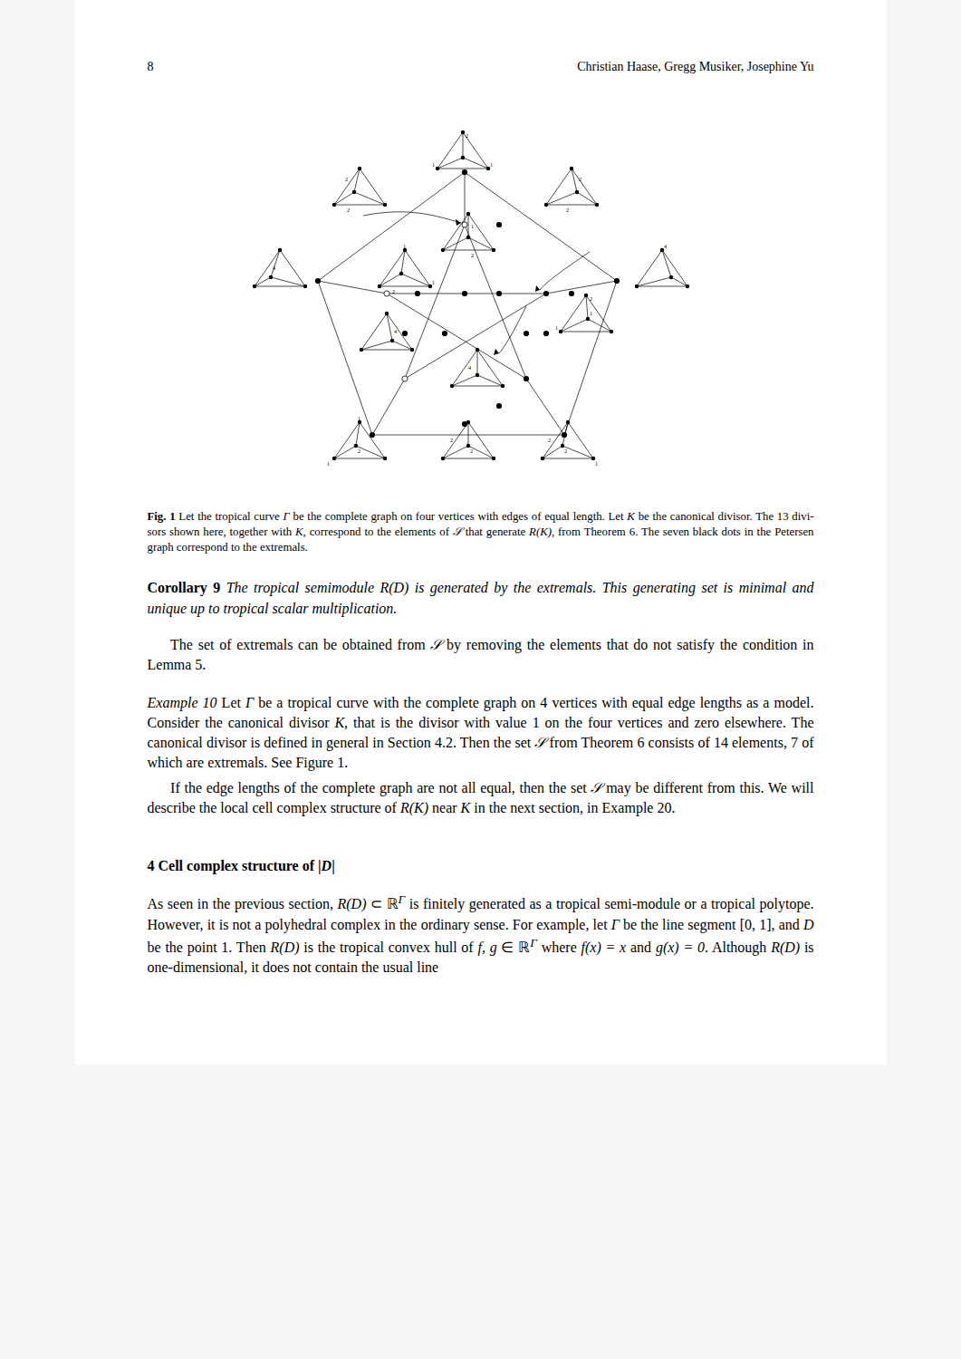8 Christian Haase, Gregg Musiker, Josephine Yu
2 1 1 2 2 2 2 1 2 1 2 1 4 4 2 1 1 4 4 1 1 2 2 2 2 2 1
Fig. 1 Let the tropical curve Γ be the complete graph on four vertices with edges of equal length. Let K be the canonical divisor. The 13 divisors shown here, together with K, correspond to the elements of 𝒮 that generate R(K), from Theorem 6. The seven black dots in the Petersen graph correspond to the extremals.
Corollary 9 The tropical semimodule R(D) is generated by the extremals. This generating set is minimal and unique up to tropical scalar multiplication.
The set of extremals can be obtained from 𝒮 by removing the elements that do not satisfy the condition in Lemma 5.
Example 10 Let Γ be a tropical curve with the complete graph on 4 vertices with equal edge lengths as a model. Consider the canonical divisor K, that is the divisor with value 1 on the four vertices and zero elsewhere. The canonical divisor is defined in general in Section 4.2. Then the set 𝒮 from Theorem 6 consists of 14 elements, 7 of which are extremals. See Figure 1.
If the edge lengths of the complete graph are not all equal, then the set 𝒮 may be different from this. We will describe the local cell complex structure of R(K) near K in the next section, in Example 20.
4 Cell complex structure of |D|
As seen in the previous section, R(D) ⊂ ℝΓ is finitely generated as a tropical semi-module or a tropical polytope. However, it is not a polyhedral complex in the ordinary sense. For example, let Γ be the line segment [0, 1], and D be the point 1. Then R(D) is the tropical convex hull of f, g ∈ ℝΓ where f(x) = x and g(x) = 0. Although R(D) is one-dimensional, it does not contain the usual line